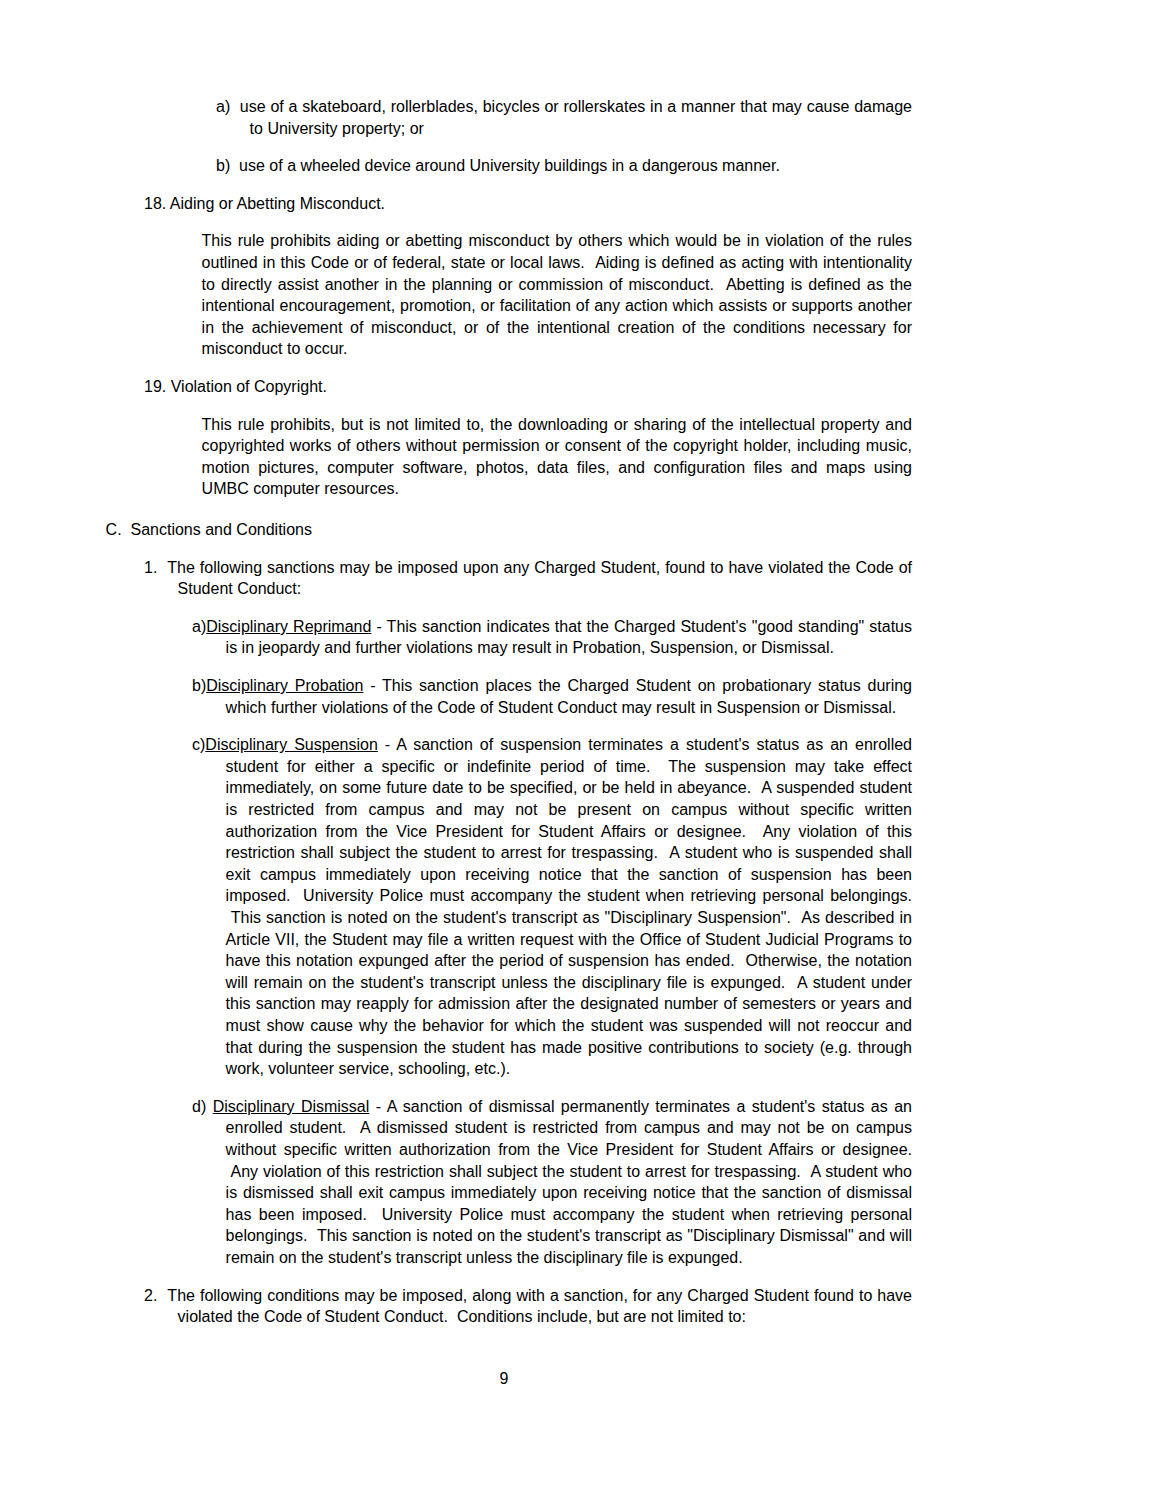a) use of a skateboard, rollerblades, bicycles or rollerskates in a manner that may cause damage to University property; or
b) use of a wheeled device around University buildings in a dangerous manner.
18. Aiding or Abetting Misconduct.
This rule prohibits aiding or abetting misconduct by others which would be in violation of the rules outlined in this Code or of federal, state or local laws. Aiding is defined as acting with intentionality to directly assist another in the planning or commission of misconduct. Abetting is defined as the intentional encouragement, promotion, or facilitation of any action which assists or supports another in the achievement of misconduct, or of the intentional creation of the conditions necessary for misconduct to occur.
19. Violation of Copyright.
This rule prohibits, but is not limited to, the downloading or sharing of the intellectual property and copyrighted works of others without permission or consent of the copyright holder, including music, motion pictures, computer software, photos, data files, and configuration files and maps using UMBC computer resources.
C. Sanctions and Conditions
1. The following sanctions may be imposed upon any Charged Student, found to have violated the Code of Student Conduct:
a)Disciplinary Reprimand - This sanction indicates that the Charged Student's "good standing" status is in jeopardy and further violations may result in Probation, Suspension, or Dismissal.
b)Disciplinary Probation - This sanction places the Charged Student on probationary status during which further violations of the Code of Student Conduct may result in Suspension or Dismissal.
c)Disciplinary Suspension - A sanction of suspension terminates a student's status as an enrolled student for either a specific or indefinite period of time. The suspension may take effect immediately, on some future date to be specified, or be held in abeyance. A suspended student is restricted from campus and may not be present on campus without specific written authorization from the Vice President for Student Affairs or designee. Any violation of this restriction shall subject the student to arrest for trespassing. A student who is suspended shall exit campus immediately upon receiving notice that the sanction of suspension has been imposed. University Police must accompany the student when retrieving personal belongings. This sanction is noted on the student's transcript as "Disciplinary Suspension". As described in Article VII, the Student may file a written request with the Office of Student Judicial Programs to have this notation expunged after the period of suspension has ended. Otherwise, the notation will remain on the student's transcript unless the disciplinary file is expunged. A student under this sanction may reapply for admission after the designated number of semesters or years and must show cause why the behavior for which the student was suspended will not reoccur and that during the suspension the student has made positive contributions to society (e.g. through work, volunteer service, schooling, etc.).
d) Disciplinary Dismissal - A sanction of dismissal permanently terminates a student's status as an enrolled student. A dismissed student is restricted from campus and may not be on campus without specific written authorization from the Vice President for Student Affairs or designee. Any violation of this restriction shall subject the student to arrest for trespassing. A student who is dismissed shall exit campus immediately upon receiving notice that the sanction of dismissal has been imposed. University Police must accompany the student when retrieving personal belongings. This sanction is noted on the student's transcript as "Disciplinary Dismissal" and will remain on the student's transcript unless the disciplinary file is expunged.
2. The following conditions may be imposed, along with a sanction, for any Charged Student found to have violated the Code of Student Conduct. Conditions include, but are not limited to:
9